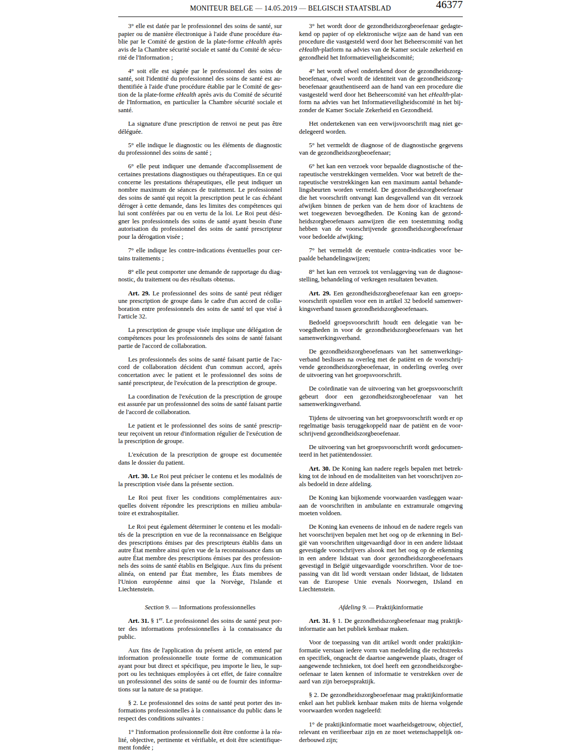MONITEUR BELGE — 14.05.2019 — BELGISCH STAATSBLAD 46377
3° elle est datée par le professionnel des soins de santé, sur papier ou de manière électronique à l'aide d'une procédure établie par le Comité de gestion de la plate-forme eHealth après avis de la Chambre sécurité sociale et santé du Comité de sécurité de l'Information ;
4° soit elle est signée par le professionnel des soins de santé, soit l'identité du professionnel des soins de santé est authentifiée à l'aide d'une procédure établie par le Comité de gestion de la plate-forme eHealth après avis du Comité de sécurité de l'Information, en particulier la Chambre sécurité sociale et santé.
La signature d'une prescription de renvoi ne peut pas être déléguée.
5° elle indique le diagnostic ou les éléments de diagnostic du professionnel des soins de santé ;
6° elle peut indiquer une demande d'accomplissement de certaines prestations diagnostiques ou thérapeutiques. En ce qui concerne les prestations thérapeutiques, elle peut indiquer un nombre maximum de séances de traitement. Le professionnel des soins de santé qui reçoit la prescription peut le cas échéant déroger à cette demande, dans les limites des compétences qui lui sont conférées par ou en vertu de la loi. Le Roi peut désigner les professionnels des soins de santé ayant besoin d'une autorisation du professionnel des soins de santé prescripteur pour la dérogation visée ;
7° elle indique les contre-indications éventuelles pour certains traitements ;
8° elle peut comporter une demande de rapportage du diagnostic, du traitement ou des résultats obtenus.
Art. 29. Le professionnel des soins de santé peut rédiger une prescription de groupe dans le cadre d'un accord de collaboration entre professionnels des soins de santé tel que visé à l'article 32.
La prescription de groupe visée implique une délégation de compétences pour les professionnels des soins de santé faisant partie de l'accord de collaboration.
Les professionnels des soins de santé faisant partie de l'accord de collaboration décident d'un commun accord, après concertation avec le patient et le professionnel des soins de santé prescripteur, de l'exécution de la prescription de groupe.
La coordination de l'exécution de la prescription de groupe est assurée par un professionnel des soins de santé faisant partie de l'accord de collaboration.
Le patient et le professionnel des soins de santé prescripteur reçoivent un retour d'information régulier de l'exécution de la prescription de groupe.
L'exécution de la prescription de groupe est documentée dans le dossier du patient.
Art. 30. Le Roi peut préciser le contenu et les modalités de la prescription visée dans la présente section.
Le Roi peut fixer les conditions complémentaires auxquelles doivent répondre les prescriptions en milieu ambulatoire et extrahospitalier.
Le Roi peut également déterminer le contenu et les modalités de la prescription en vue de la reconnaissance en Belgique des prescriptions émises par des prescripteurs établis dans un autre État membre ainsi qu'en vue de la reconnaissance dans un autre État membre des prescriptions émises par des professionnels des soins de santé établis en Belgique. Aux fins du présent alinéa, on entend par État membre, les États membres de l'Union européenne ainsi que la Norvège, l'Islande et Liechtenstein.
Section 9. — Informations professionnelles
Art. 31. § 1er. Le professionnel des soins de santé peut porter des informations professionnelles à la connaissance du public.
Aux fins de l'application du présent article, on entend par information professionnelle toute forme de communication ayant pour but direct et spécifique, peu importe le lieu, le support ou les techniques employées à cet effet, de faire connaître un professionnel des soins de santé ou de fournir des informations sur la nature de sa pratique.
§ 2. Le professionnel des soins de santé peut porter des informations professionnelles à la connaissance du public dans le respect des conditions suivantes :
1° l'information professionnelle doit être conforme à la réalité, objective, pertinente et vérifiable, et doit être scientifiquement fondée ;
3° het wordt door de gezondheidszorgbeoefenaar gedagtekend op papier of op elektronische wijze aan de hand van een procedure die vastgesteld werd door het Beheerscomité van het eHealth-platform na advies van de Kamer sociale zekerheid en gezondheid het Informatieveiligheidscomité;
4° het wordt ofwel ondertekend door de gezondheidszorgbeoefenaar, ofwel wordt de identiteit van de gezondheidszorgbeoefenaar geauthentiseerd aan de hand van een procedure die vastgesteld werd door het Beheerscomité van het eHealth-platform na advies van het Informatieveiligheidscomité in het bijzonder de Kamer Sociale Zekerheid en Gezondheid.
Het ondertekenen van een verwijsvoorschrift mag niet gedelegeerd worden.
5° het vermeldt de diagnose of de diagnostische gegevens van de gezondheidszorgbeoefenaar;
6° het kan een verzoek voor bepaalde diagnostische of therapeutische verstrekkingen vermelden. Voor wat betreft de therapeutische verstrekkingen kan een maximum aantal behandelingsbeurten worden vermeld. De gezondheidszorgbeoefenaar die het voorschrift ontvangt kan desgevallend van dit verzoek afwijken binnen de perken van de hem door of krachtens de wet toegewezen bevoegdheden. De Koning kan de gezondheidszorgbeoefenaars aanwijzen die een toestemming nodig hebben van de voorschrijvende gezondheidszorgbeoefenaar voor bedoelde afwijking;
7° het vermeldt de eventuele contra-indicaties voor bepaalde behandelingswijzen;
8° het kan een verzoek tot verslaggeving van de diagnosestelling, behandeling of verkregen resultaten bevatten.
Art. 29. Een gezondheidszorgbeoefenaar kan een groepsvoorschrift opstellen voor een in artikel 32 bedoeld samenwerkingsverband tussen gezondheidszorgbeoefenaars.
Bedoeld groepsvoorschrift houdt een delegatie van bevoegdheden in voor de gezondheidszorgbeoefenaars van het samenwerkingsverband.
De gezondheidszorgbeoefenaars van het samenwerkingsverband beslissen na overleg met de patiënt en de voorschrijvende gezondheidszorgbeoefenaar, in onderling overleg over de uitvoering van het groepsvoorschrift.
De coördinatie van de uitvoering van het groepsvoorschrift gebeurt door een gezondheidszorgbeoefenaar van het samenwerkingsverband.
Tijdens de uitvoering van het groepsvoorschrift wordt er op regelmatige basis teruggekoppeld naar de patiënt en de voorschrijvend gezondheidszorgbeoefenaar.
De uitvoering van het groepsvoorschrift wordt gedocumenteerd in het patiëntendossier.
Art. 30. De Koning kan nadere regels bepalen met betrekking tot de inhoud en de modaliteiten van het voorschrijven zoals bedoeld in deze afdeling.
De Koning kan bijkomende voorwaarden vastleggen waaraan de voorschriften in ambulante en extramurale omgeving moeten voldoen.
De Koning kan eveneens de inhoud en de nadere regels van het voorschrijven bepalen met het oog op de erkenning in België van voorschriften uitgevaardigd door in een andere lidstaat gevestigde voorschrijvers alsook met het oog op de erkenning in een andere lidstaat van door gezondheidszorgbeoefenaars gevestigd in België uitgevaardigde voorschriften. Voor de toepassing van dit lid wordt verstaan onder lidstaat, de lidstaten van de Europese Unie evenals Noorwegen, IJsland en Liechtenstein.
Afdeling 9. — Praktijkinformatie
Art. 31. § 1. De gezondheidszorgbeoefenaar mag praktijkinformatie aan het publiek kenbaar maken.
Voor de toepassing van dit artikel wordt onder praktijkinformatie verstaan iedere vorm van mededeling die rechtstreeks en specifiek, ongeacht de daartoe aangewende plaats, drager of aangewende technieken, tot doel heeft een gezondheidszorgbeoefenaar te laten kennen of informatie te verstrekken over de aard van zijn beroepspraktijk.
§ 2. De gezondheidszorgbeoefenaar mag praktijkinformatie enkel aan het publiek kenbaar maken mits de hierna volgende voorwaarden worden nageleefd:
1° de praktijkinformatie moet waarheidsgetrouw, objectief, relevant en verifieerbaar zijn en ze moet wetenschappelijk onderbouwd zijn;